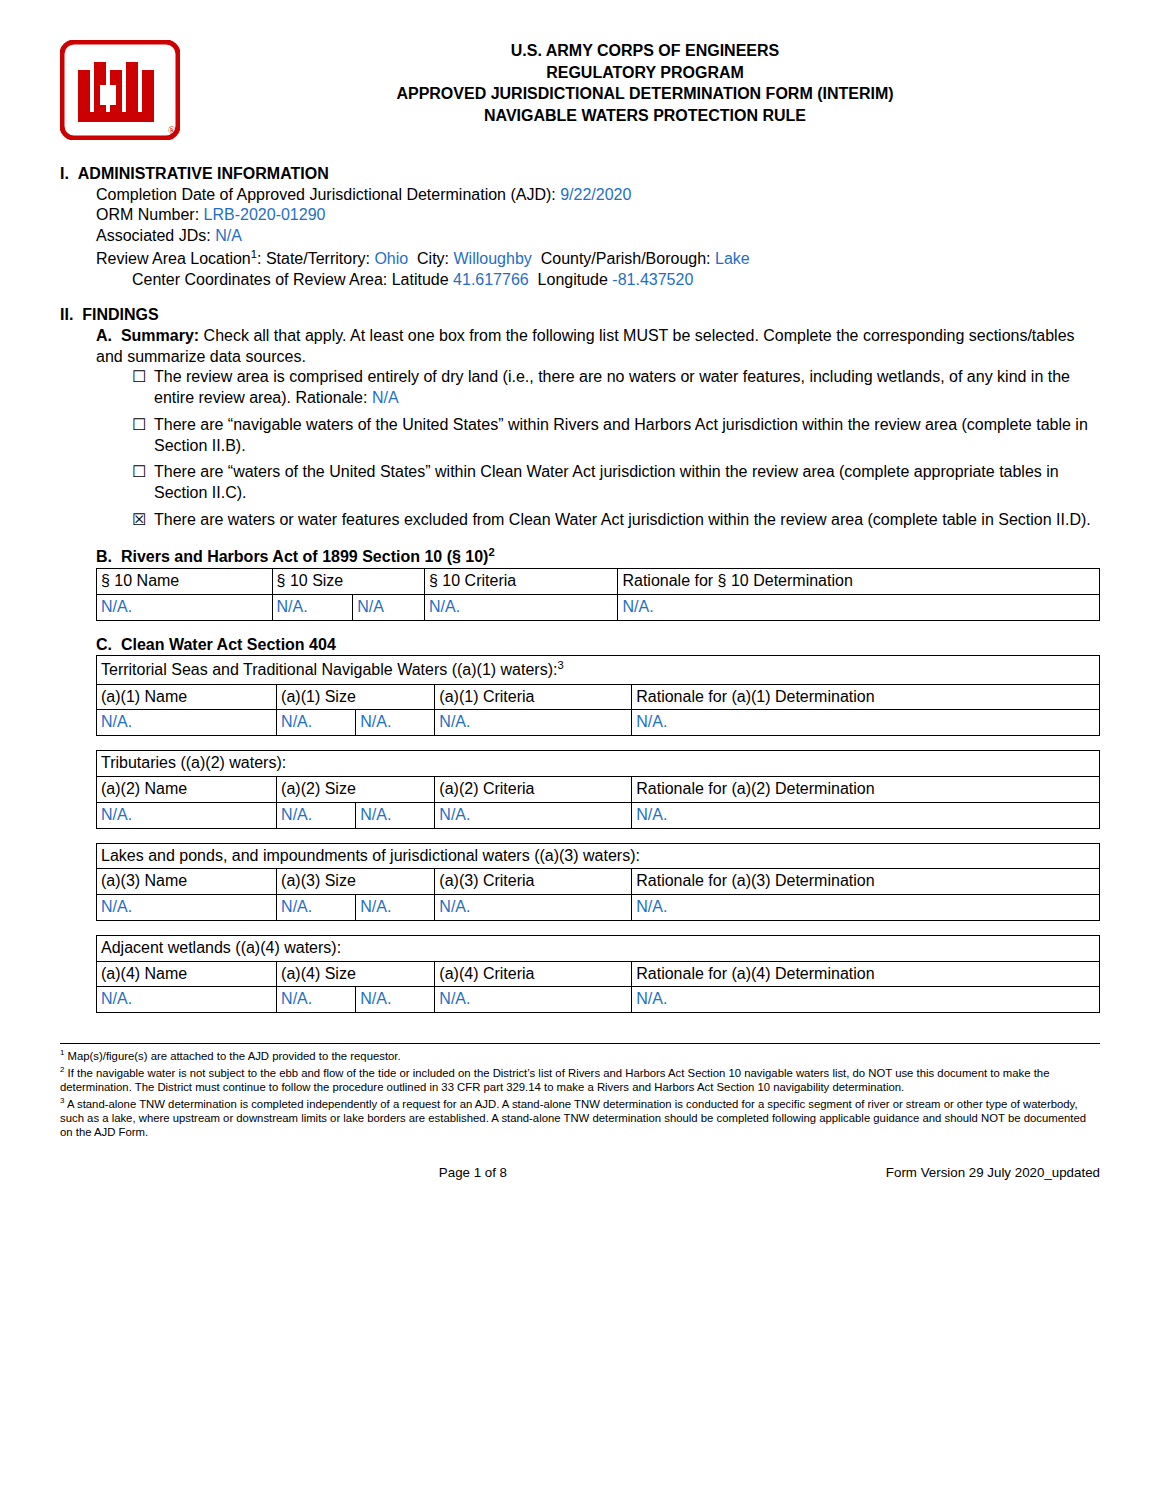U.S. ARMY CORPS OF ENGINEERS
REGULATORY PROGRAM
APPROVED JURISDICTIONAL DETERMINATION FORM (INTERIM)
NAVIGABLE WATERS PROTECTION RULE
I. ADMINISTRATIVE INFORMATION
Completion Date of Approved Jurisdictional Determination (AJD): 9/22/2020
ORM Number: LRB-2020-01290
Associated JDs: N/A
Review Area Location1: State/Territory: Ohio City: Willoughby County/Parish/Borough: Lake
Center Coordinates of Review Area: Latitude 41.617766 Longitude -81.437520
II. FINDINGS
A. Summary: Check all that apply. At least one box from the following list MUST be selected. Complete the corresponding sections/tables and summarize data sources.
☐
The review area is comprised entirely of dry land (i.e., there are no waters or water features, including wetlands, of any kind in the entire review area). Rationale: N/A
☐
There are “navigable waters of the United States” within Rivers and Harbors Act jurisdiction within the review area (complete table in Section II.B).
☐
There are “waters of the United States” within Clean Water Act jurisdiction within the review area (complete appropriate tables in Section II.C).
☒
There are waters or water features excluded from Clean Water Act jurisdiction within the review area (complete table in Section II.D).
B. Rivers and Harbors Act of 1899 Section 10 (§ 10)2
| § 10 Name | § 10 Size | § 10 Criteria | Rationale for § 10 Determination |
| --- | --- | --- | --- |
| N/A. | N/A. | N/A | N/A. | N/A. |
C. Clean Water Act Section 404
Territorial Seas and Traditional Navigable Waters ((a)(1) waters): 3
| (a)(1) Name | (a)(1) Size | (a)(1) Criteria | Rationale for (a)(1) Determination |
| --- | --- | --- | --- |
| N/A. | N/A. | N/A. | N/A. | N/A. |
Tributaries ((a)(2) waters):
| (a)(2) Name | (a)(2) Size | (a)(2) Criteria | Rationale for (a)(2) Determination |
| --- | --- | --- | --- |
| N/A. | N/A. | N/A. | N/A. | N/A. |
Lakes and ponds, and impoundments of jurisdictional waters ((a)(3) waters):
| (a)(3) Name | (a)(3) Size | (a)(3) Criteria | Rationale for (a)(3) Determination |
| --- | --- | --- | --- |
| N/A. | N/A. | N/A. | N/A. | N/A. |
Adjacent wetlands ((a)(4) waters):
| (a)(4) Name | (a)(4) Size | (a)(4) Criteria | Rationale for (a)(4) Determination |
| --- | --- | --- | --- |
| N/A. | N/A. | N/A. | N/A. | N/A. |
1 Map(s)/figure(s) are attached to the AJD provided to the requestor.
2 If the navigable water is not subject to the ebb and flow of the tide or included on the District’s list of Rivers and Harbors Act Section 10 navigable waters list, do NOT use this document to make the determination. The District must continue to follow the procedure outlined in 33 CFR part 329.14 to make a Rivers and Harbors Act Section 10 navigability determination.
3 A stand-alone TNW determination is completed independently of a request for an AJD. A stand-alone TNW determination is conducted for a specific segment of river or stream or other type of waterbody, such as a lake, where upstream or downstream limits or lake borders are established. A stand-alone TNW determination should be completed following applicable guidance and should NOT be documented on the AJD Form.
Page 1 of 8 Form Version 29 July 2020_updated